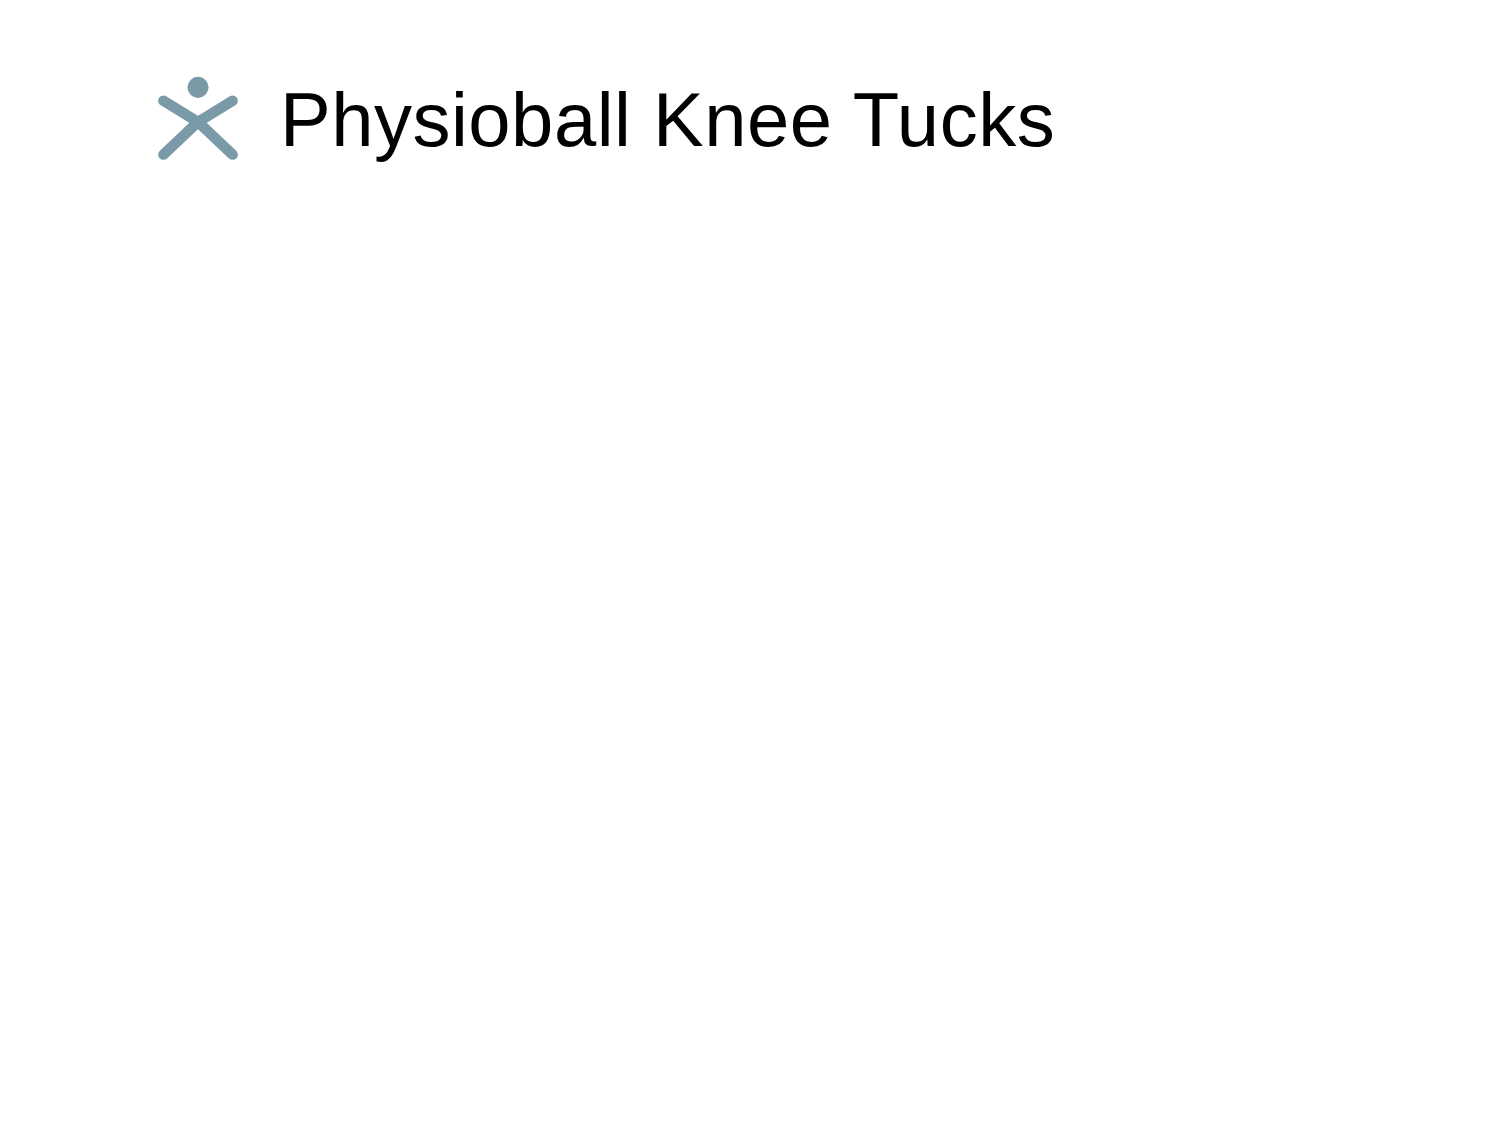Physioball Knee Tucks